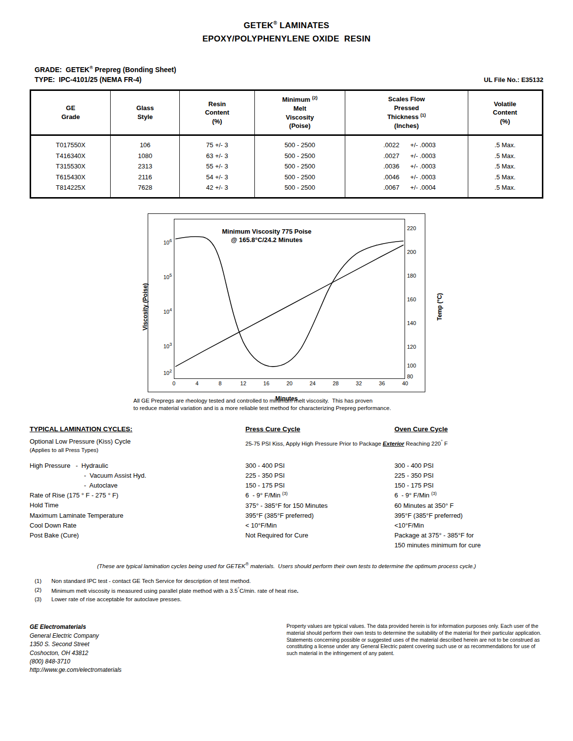GETEK® LAMINATES
EPOXY/POLYPHENYLENE OXIDE RESIN
GRADE: GETEK® Prepreg (Bonding Sheet)
TYPE: IPC-4101/25 (NEMA FR-4)
UL File No.: E35132
| GE Grade | Glass Style | Resin Content (%) | Minimum (2) Melt Viscosity (Poise) | Scales Flow Pressed Thickness (1) (Inches) | Volatile Content (%) |
| --- | --- | --- | --- | --- | --- |
| T017550X | 106 | 75 +/- 3 | 500 - 2500 | .0022 +/- .0003 | .5 Max. |
| T416340X | 1080 | 63 +/- 3 | 500 - 2500 | .0027 +/- .0003 | .5 Max. |
| T315530X | 2313 | 55 +/- 3 | 500 - 2500 | .0036 +/- .0003 | .5 Max. |
| T615430X | 2116 | 54 +/- 3 | 500 - 2500 | .0046 +/- .0003 | .5 Max. |
| T814225X | 7628 | 42 +/- 3 | 500 - 2500 | .0067 +/- .0004 | .5 Max. |
Minimum Viscosity 775 Poise
@ 165.8°C/24.2 Minutes
Viscosity (Poise)
Temp (°C)
Minutes
106 105 104 103 102
220 200 180 160 140 120 100 80
0 4 8 12 16 20 24 28 32 36 40
All GE Prepregs are rheology tested and controlled to minimum melt viscosity. This has proven
to reduce material variation and is a more reliable test method for characterizing Prepreg performance.
TYPICAL LAMINATION CYCLES:
Press Cure Cycle
Oven Cure Cycle
Optional Low Pressure (Kiss) Cycle
(Applies to all Press Types)
25-75 PSI Kiss, Apply High Pressure Prior to Package Exterior Reaching 220° F
High Pressure - Hydraulic
- Vacuum Assist Hyd.
- Autoclave
Rate of Rise (175 ° F - 275 ° F)
Hold Time
Maximum Laminate Temperature
Cool Down Rate
Post Bake (Cure)
300 - 400 PSI
225 - 350 PSI
150 - 175 PSI
6 - 9° F/Min (3)
375° - 385°F for 150 Minutes
395°F (385°F preferred)
< 10°F/Min
Not Required for Cure
300 - 400 PSI
225 - 350 PSI
150 - 175 PSI
6 - 9° F/Min (3)
60 Minutes at 350° F
395°F (385°F preferred)
<10°F/Min
Package at 375° - 385°F for
150 minutes minimum for cure
(These are typical lamination cycles being used for GETEK® materials. Users should perform their own tests to determine the optimum process cycle.)
(1) Non standard IPC test - contact GE Tech Service for description of test method.
(2) Minimum melt viscosity is measured using parallel plate method with a 3.5°C/min. rate of heat rise.
(3) Lower rate of rise acceptable for autoclave presses.
GE Electromaterials
General Electric Company
1350 S. Second Street
Coshocton, OH 43812
(800) 848-3710
http://www.ge.com/electromaterials
Property values are typical values. The data provided herein is for information purposes only. Each user of the material should perform their own tests to determine the suitability of the material for their particular application. Statements concerning possible or suggested uses of the material described herein are not to be construed as constituting a license under any General Electric patent covering such use or as recommendations for use of such material in the infringement of any patent.